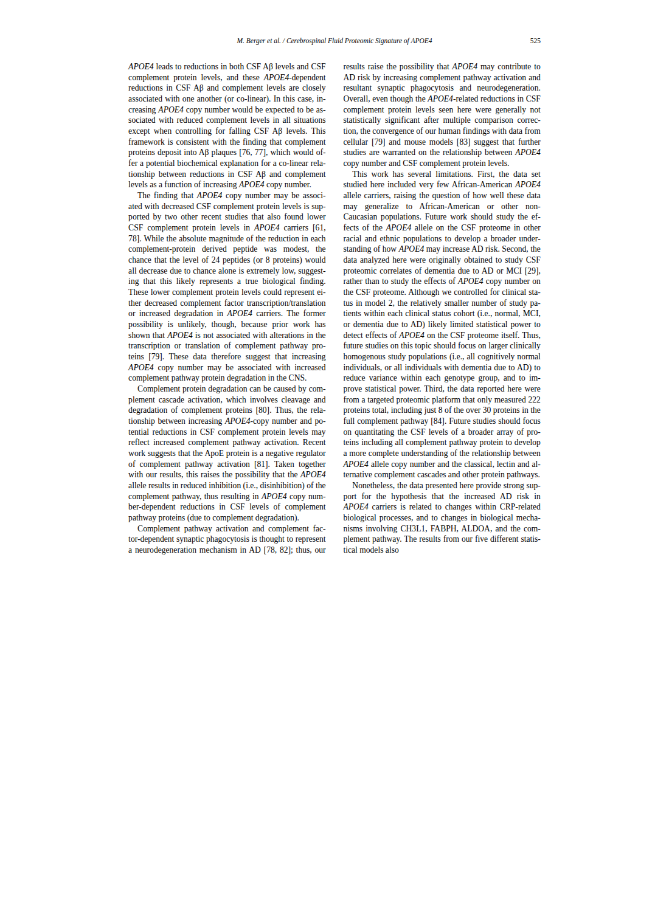M. Berger et al. / Cerebrospinal Fluid Proteomic Signature of APOE4 525
APOE4 leads to reductions in both CSF Aβ levels and CSF complement protein levels, and these APOE4-dependent reductions in CSF Aβ and complement levels are closely associated with one another (or co-linear). In this case, increasing APOE4 copy number would be expected to be associated with reduced complement levels in all situations except when controlling for falling CSF Aβ levels. This framework is consistent with the finding that complement proteins deposit into Aβ plaques [76, 77], which would offer a potential biochemical explanation for a co-linear relationship between reductions in CSF Aβ and complement levels as a function of increasing APOE4 copy number.
The finding that APOE4 copy number may be associated with decreased CSF complement protein levels is supported by two other recent studies that also found lower CSF complement protein levels in APOE4 carriers [61, 78]. While the absolute magnitude of the reduction in each complement-protein derived peptide was modest, the chance that the level of 24 peptides (or 8 proteins) would all decrease due to chance alone is extremely low, suggesting that this likely represents a true biological finding. These lower complement protein levels could represent either decreased complement factor transcription/translation or increased degradation in APOE4 carriers. The former possibility is unlikely, though, because prior work has shown that APOE4 is not associated with alterations in the transcription or translation of complement pathway proteins [79]. These data therefore suggest that increasing APOE4 copy number may be associated with increased complement pathway protein degradation in the CNS.
Complement protein degradation can be caused by complement cascade activation, which involves cleavage and degradation of complement proteins [80]. Thus, the relationship between increasing APOE4-copy number and potential reductions in CSF complement protein levels may reflect increased complement pathway activation. Recent work suggests that the ApoE protein is a negative regulator of complement pathway activation [81]. Taken together with our results, this raises the possibility that the APOE4 allele results in reduced inhibition (i.e., disinhibition) of the complement pathway, thus resulting in APOE4 copy number-dependent reductions in CSF levels of complement pathway proteins (due to complement degradation).
Complement pathway activation and complement factor-dependent synaptic phagocytosis is thought to represent a neurodegeneration mechanism in AD [78, 82]; thus, our results raise the possibility that APOE4 may contribute to AD risk by increasing complement pathway activation and resultant synaptic phagocytosis and neurodegeneration. Overall, even though the APOE4-related reductions in CSF complement protein levels seen here were generally not statistically significant after multiple comparison correction, the convergence of our human findings with data from cellular [79] and mouse models [83] suggest that further studies are warranted on the relationship between APOE4 copy number and CSF complement protein levels.
This work has several limitations. First, the data set studied here included very few African-American APOE4 allele carriers, raising the question of how well these data may generalize to African-American or other non-Caucasian populations. Future work should study the effects of the APOE4 allele on the CSF proteome in other racial and ethnic populations to develop a broader understanding of how APOE4 may increase AD risk. Second, the data analyzed here were originally obtained to study CSF proteomic correlates of dementia due to AD or MCI [29], rather than to study the effects of APOE4 copy number on the CSF proteome. Although we controlled for clinical status in model 2, the relatively smaller number of study patients within each clinical status cohort (i.e., normal, MCI, or dementia due to AD) likely limited statistical power to detect effects of APOE4 on the CSF proteome itself. Thus, future studies on this topic should focus on larger clinically homogenous study populations (i.e., all cognitively normal individuals, or all individuals with dementia due to AD) to reduce variance within each genotype group, and to improve statistical power. Third, the data reported here were from a targeted proteomic platform that only measured 222 proteins total, including just 8 of the over 30 proteins in the full complement pathway [84]. Future studies should focus on quantitating the CSF levels of a broader array of proteins including all complement pathway protein to develop a more complete understanding of the relationship between APOE4 allele copy number and the classical, lectin and alternative complement cascades and other protein pathways.
Nonetheless, the data presented here provide strong support for the hypothesis that the increased AD risk in APOE4 carriers is related to changes within CRP-related biological processes, and to changes in biological mechanisms involving CH3L1, FABPH, ALDOA, and the complement pathway. The results from our five different statistical models also